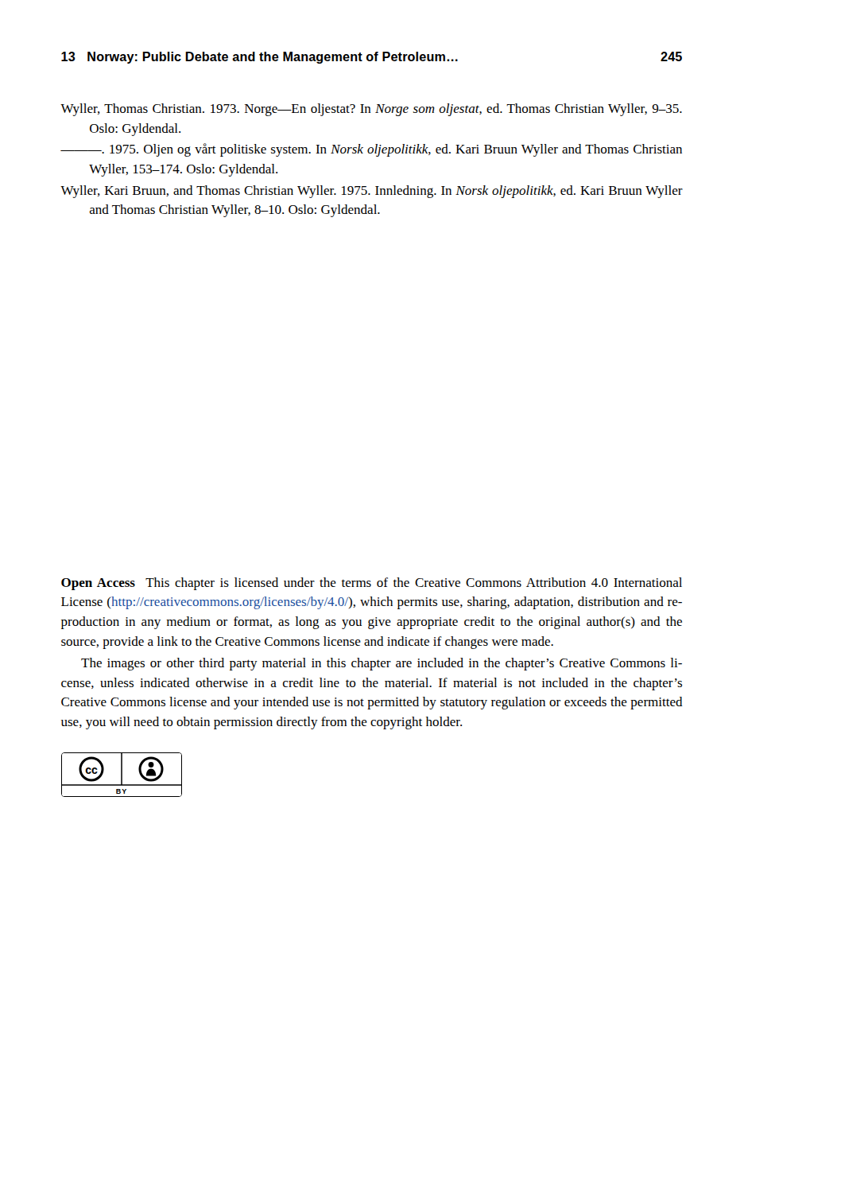13 Norway: Public Debate and the Management of Petroleum… 245
Wyller, Thomas Christian. 1973. Norge—En oljestat? In Norge som oljestat, ed. Thomas Christian Wyller, 9–35. Oslo: Gyldendal.
———. 1975. Oljen og vårt politiske system. In Norsk oljepolitikk, ed. Kari Bruun Wyller and Thomas Christian Wyller, 153–174. Oslo: Gyldendal.
Wyller, Kari Bruun, and Thomas Christian Wyller. 1975. Innledning. In Norsk oljepolitikk, ed. Kari Bruun Wyller and Thomas Christian Wyller, 8–10. Oslo: Gyldendal.
Open Access This chapter is licensed under the terms of the Creative Commons Attribution 4.0 International License (http://creativecommons.org/licenses/by/4.0/), which permits use, sharing, adaptation, distribution and reproduction in any medium or format, as long as you give appropriate credit to the original author(s) and the source, provide a link to the Creative Commons license and indicate if changes were made.
The images or other third party material in this chapter are included in the chapter’s Creative Commons license, unless indicated otherwise in a credit line to the material. If material is not included in the chapter’s Creative Commons license and your intended use is not permitted by statutory regulation or exceeds the permitted use, you will need to obtain permission directly from the copyright holder.
cc BY